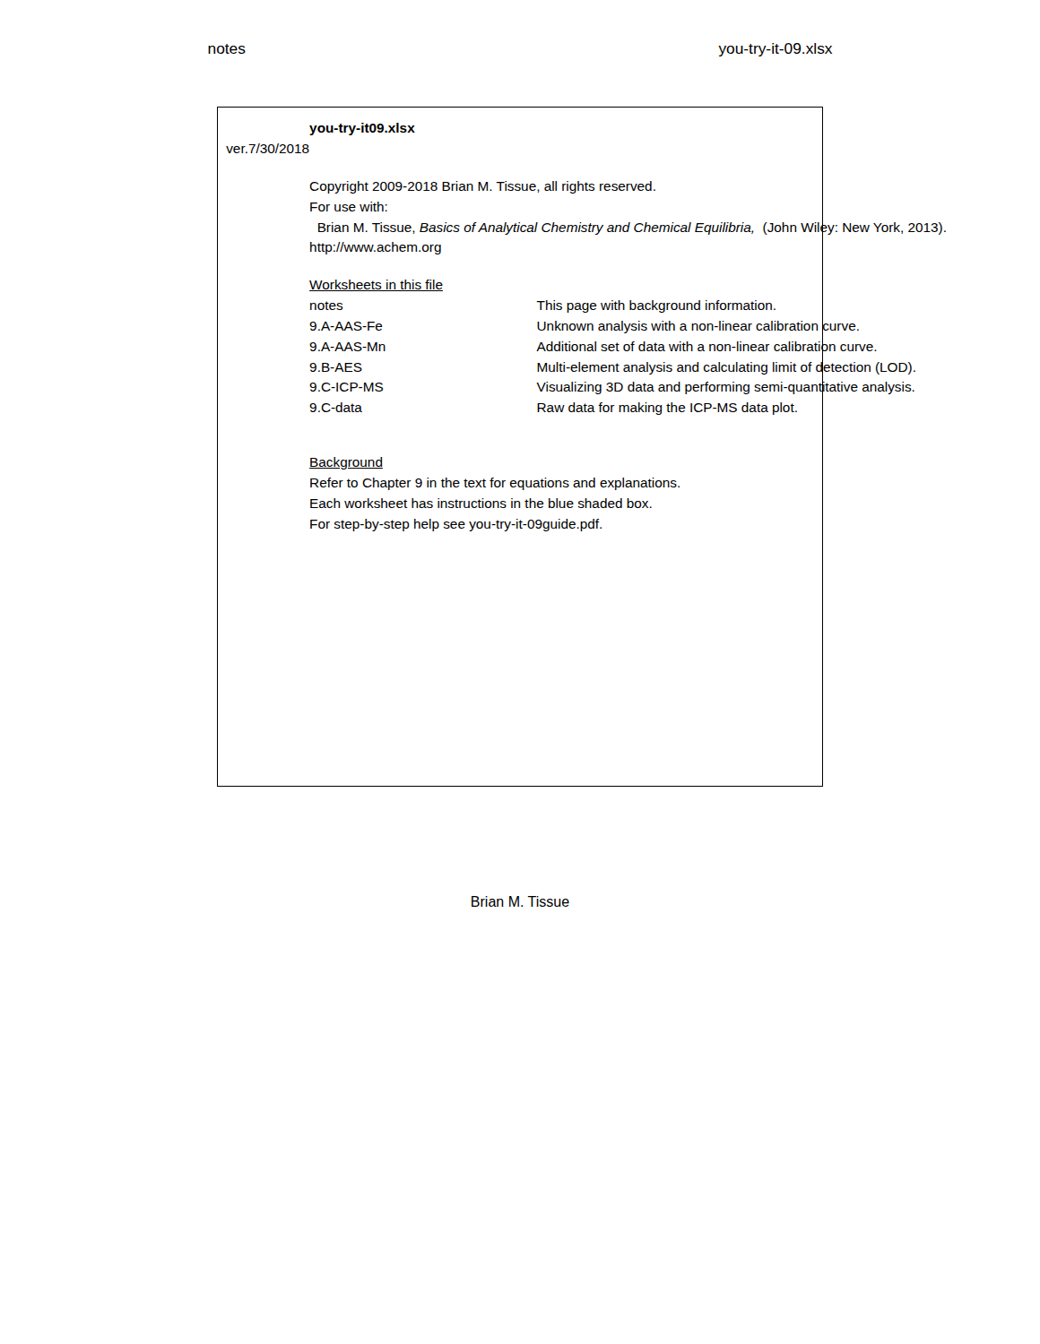notes
you-try-it-09.xlsx
| | | you-try-it09.xlsx |
| ver. | 7/30/2018 | |
| | | Copyright 2009-2018 Brian M. Tissue, all rights reserved. |
| | | For use with: |
| | | Brian M. Tissue, Basics of Analytical Chemistry and Chemical Equilibria, (John Wiley: New York, 2013). |
| | | http://www.achem.org |
| | | Worksheets in this file |
| | | notes This page with background information. |
| | | 9.A-AAS-Fe Unknown analysis with a non-linear calibration curve. |
| | | 9.A-AAS-Mn Additional set of data with a non-linear calibration curve. |
| | | 9.B-AES Multi-element analysis and calculating limit of detection (LOD). |
| | | 9.C-ICP-MS Visualizing 3D data and performing semi-quantitative analysis. |
| | | 9.C-data Raw data for making the ICP-MS data plot. |
| | | Background |
| | | Refer to Chapter 9 in the text for equations and explanations. |
| | | Each worksheet has instructions in the blue shaded box. |
| | | For step-by-step help see you-try-it-09guide.pdf. |
Brian M. Tissue